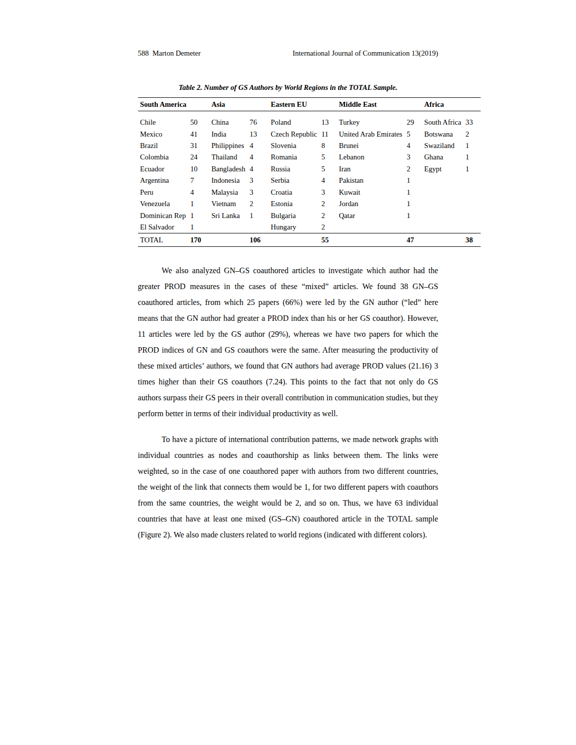588 Marton Demeter
International Journal of Communication 13(2019)
Table 2. Number of GS Authors by World Regions in the TOTAL Sample.
| South America | Asia | Eastern EU | Middle East | Africa |
| --- | --- | --- | --- | --- |
| Chile | 50 | China | 76 | Poland | 13 | Turkey | 29 | South Africa | 33 |
| Mexico | 41 | India | 13 | Czech Republic | 11 | United Arab Emirates | 5 | Botswana | 2 |
| Brazil | 31 | Philippines | 4 | Slovenia | 8 | Brunei | 4 | Swaziland | 1 |
| Colombia | 24 | Thailand | 4 | Romania | 5 | Lebanon | 3 | Ghana | 1 |
| Ecuador | 10 | Bangladesh | 4 | Russia | 5 | Iran | 2 | Egypt | 1 |
| Argentina | 7 | Indonesia | 3 | Serbia | 4 | Pakistan | 1 | | |
| Peru | 4 | Malaysia | 3 | Croatia | 3 | Kuwait | 1 | | |
| Venezuela | 1 | Vietnam | 2 | Estonia | 2 | Jordan | 1 | | |
| Dominican Rep | 1 | Sri Lanka | 1 | Bulgaria | 2 | Qatar | 1 | | |
| El Salvador | 1 | | | Hungary | 2 | | | | |
| TOTAL | 170 | | 106 | | 55 | | 47 | | 38 |
We also analyzed GN–GS coauthored articles to investigate which author had the greater PROD measures in the cases of these “mixed” articles. We found 38 GN–GS coauthored articles, from which 25 papers (66%) were led by the GN author (“led” here means that the GN author had greater a PROD index than his or her GS coauthor). However, 11 articles were led by the GS author (29%), whereas we have two papers for which the PROD indices of GN and GS coauthors were the same. After measuring the productivity of these mixed articles’ authors, we found that GN authors had average PROD values (21.16) 3 times higher than their GS coauthors (7.24). This points to the fact that not only do GS authors surpass their GS peers in their overall contribution in communication studies, but they perform better in terms of their individual productivity as well.
To have a picture of international contribution patterns, we made network graphs with individual countries as nodes and coauthorship as links between them. The links were weighted, so in the case of one coauthored paper with authors from two different countries, the weight of the link that connects them would be 1, for two different papers with coauthors from the same countries, the weight would be 2, and so on. Thus, we have 63 individual countries that have at least one mixed (GS–GN) coauthored article in the TOTAL sample (Figure 2). We also made clusters related to world regions (indicated with different colors).